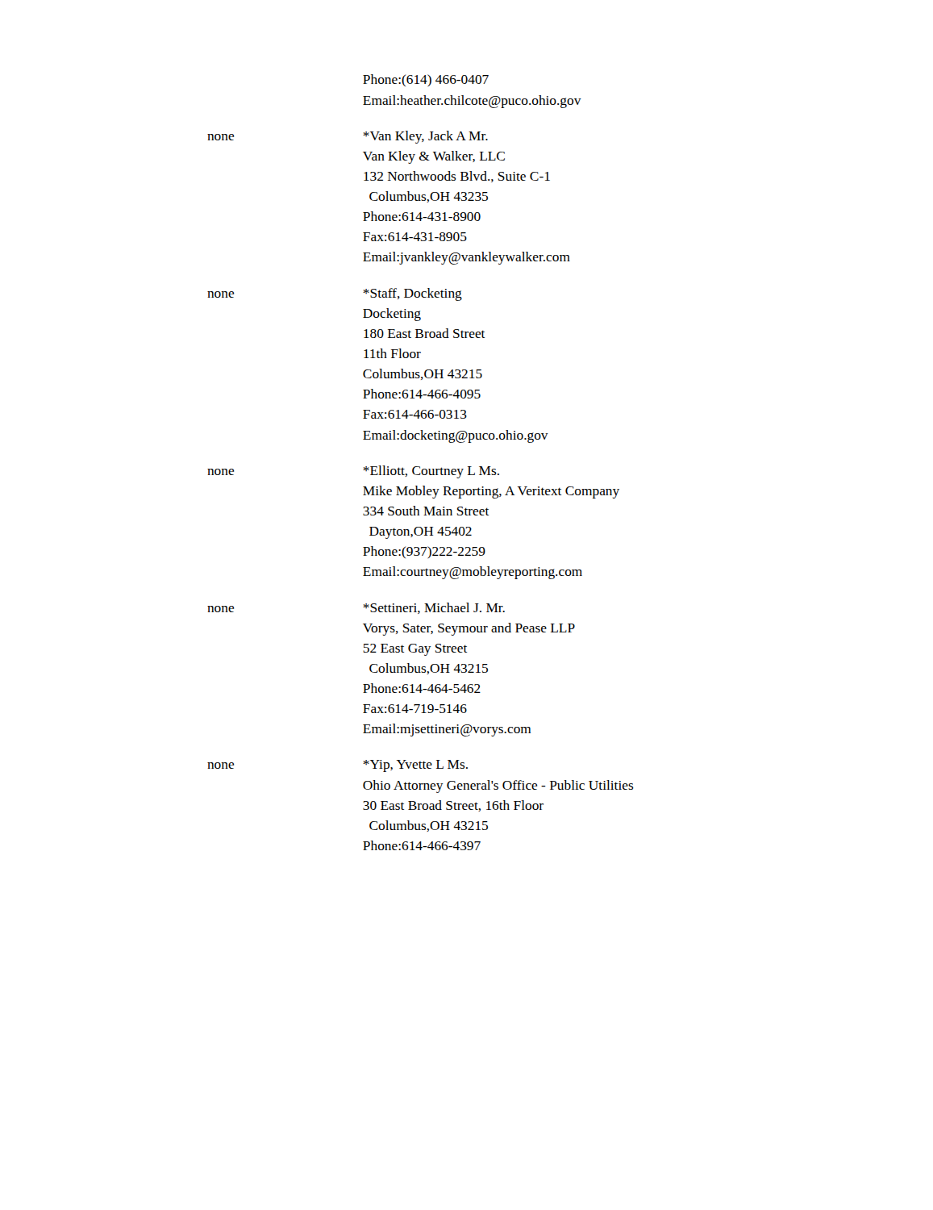| | Phone:(614) 466-0407 Email:heather.chilcote@puco.ohio.gov |
| none | *Van Kley, Jack A Mr. Van Kley & Walker, LLC 132 Northwoods Blvd., Suite C-1 Columbus,OH 43235 Phone:614-431-8900 Fax:614-431-8905 Email:jvankley@vankleywalker.com |
| none | *Staff, Docketing Docketing 180 East Broad Street 11th Floor Columbus,OH 43215 Phone:614-466-4095 Fax:614-466-0313 Email:docketing@puco.ohio.gov |
| none | *Elliott, Courtney L Ms. Mike Mobley Reporting, A Veritext Company 334 South Main Street Dayton,OH 45402 Phone:(937)222-2259 Email:courtney@mobleyreporting.com |
| none | *Settineri, Michael J. Mr. Vorys, Sater, Seymour and Pease LLP 52 East Gay Street Columbus,OH 43215 Phone:614-464-5462 Fax:614-719-5146 Email:mjsettineri@vorys.com |
| none | *Yip, Yvette L Ms. Ohio Attorney General's Office - Public Utilities 30 East Broad Street, 16th Floor Columbus,OH 43215 Phone:614-466-4397 |